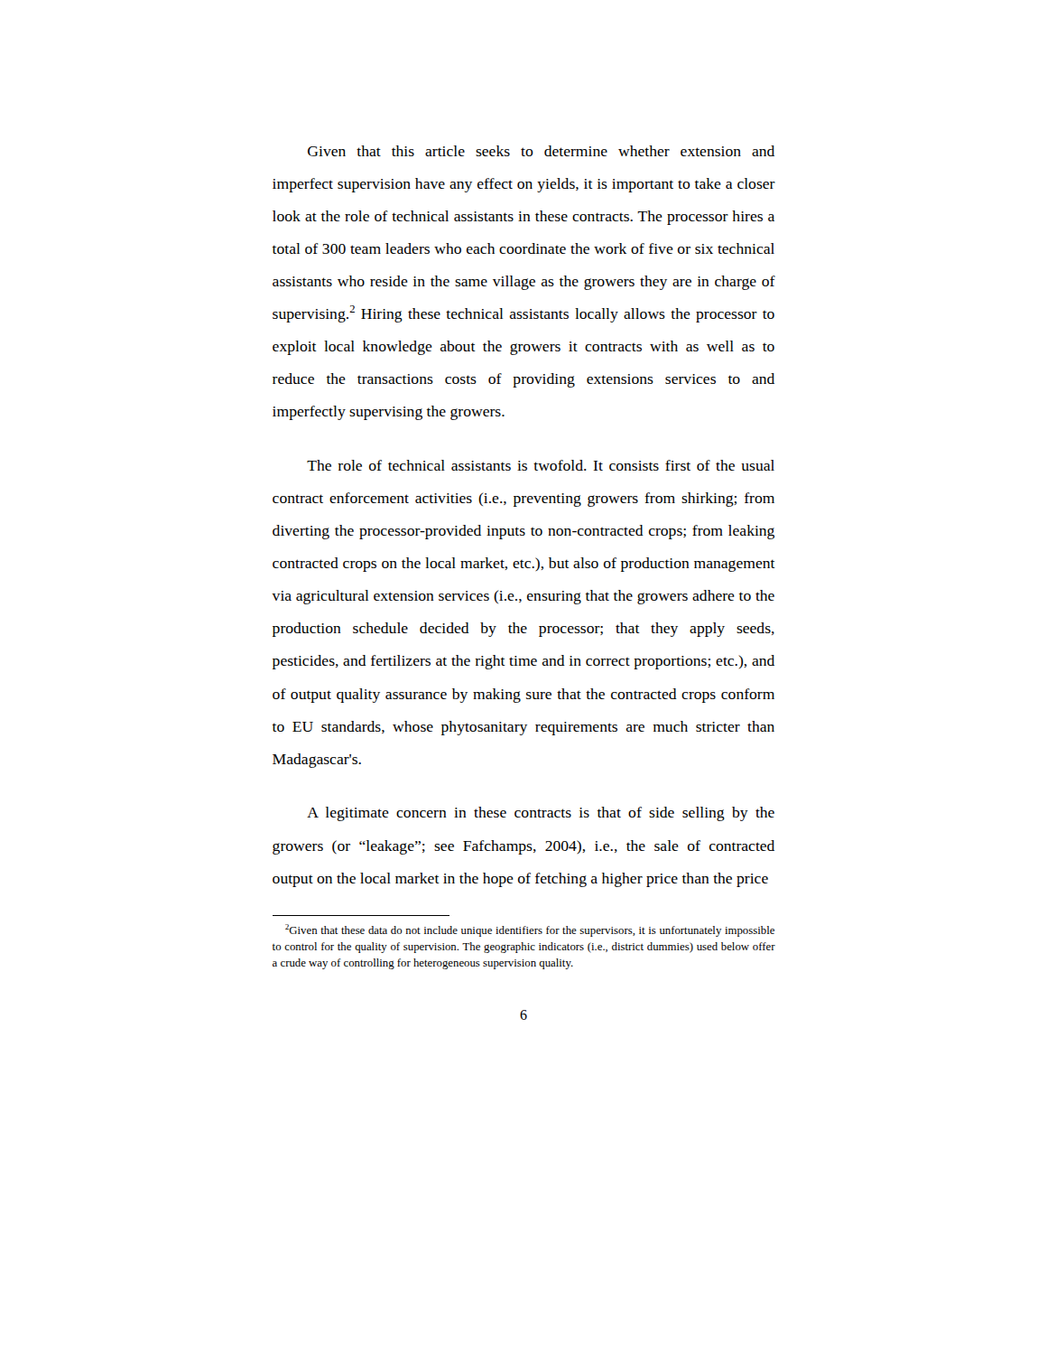Given that this article seeks to determine whether extension and imperfect supervision have any effect on yields, it is important to take a closer look at the role of technical assistants in these contracts. The processor hires a total of 300 team leaders who each coordinate the work of five or six technical assistants who reside in the same village as the growers they are in charge of supervising.2 Hiring these technical assistants locally allows the processor to exploit local knowledge about the growers it contracts with as well as to reduce the transactions costs of providing extensions services to and imperfectly supervising the growers.
The role of technical assistants is twofold. It consists first of the usual contract enforcement activities (i.e., preventing growers from shirking; from diverting the processor-provided inputs to non-contracted crops; from leaking contracted crops on the local market, etc.), but also of production management via agricultural extension services (i.e., ensuring that the growers adhere to the production schedule decided by the processor; that they apply seeds, pesticides, and fertilizers at the right time and in correct proportions; etc.), and of output quality assurance by making sure that the contracted crops conform to EU standards, whose phytosanitary requirements are much stricter than Madagascar's.
A legitimate concern in these contracts is that of side selling by the growers (or “leakage”; see Fafchamps, 2004), i.e., the sale of contracted output on the local market in the hope of fetching a higher price than the price
2Given that these data do not include unique identifiers for the supervisors, it is unfortunately impossible to control for the quality of supervision. The geographic indicators (i.e., district dummies) used below offer a crude way of controlling for heterogeneous supervision quality.
6